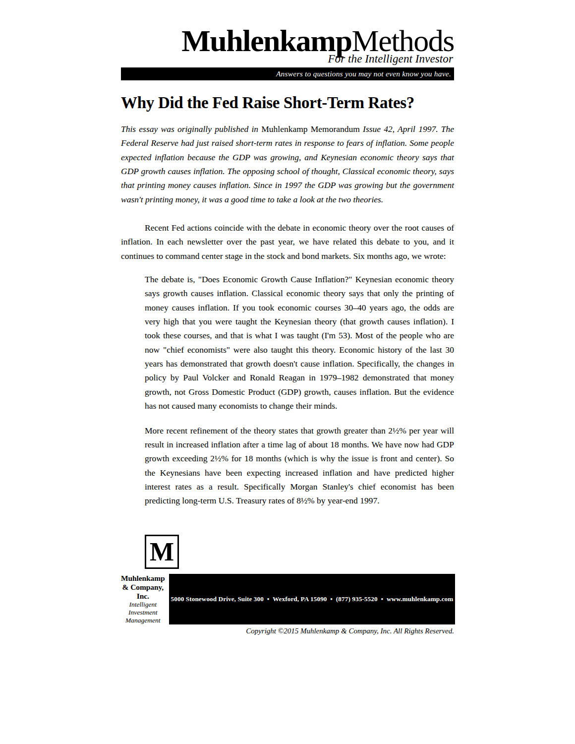Muhlenkamp Methods
For the Intelligent Investor
Answers to questions you may not even know you have.
Why Did the Fed Raise Short-Term Rates?
This essay was originally published in Muhlenkamp Memorandum Issue 42, April 1997. The Federal Reserve had just raised short-term rates in response to fears of inflation. Some people expected inflation because the GDP was growing, and Keynesian economic theory says that GDP growth causes inflation. The opposing school of thought, Classical economic theory, says that printing money causes inflation. Since in 1997 the GDP was growing but the government wasn't printing money, it was a good time to take a look at the two theories.
Recent Fed actions coincide with the debate in economic theory over the root causes of inflation. In each newsletter over the past year, we have related this debate to you, and it continues to command center stage in the stock and bond markets. Six months ago, we wrote:
The debate is, "Does Economic Growth Cause Inflation?" Keynesian economic theory says growth causes inflation. Classical economic theory says that only the printing of money causes inflation. If you took economic courses 30–40 years ago, the odds are very high that you were taught the Keynesian theory (that growth causes inflation). I took these courses, and that is what I was taught (I'm 53). Most of the people who are now "chief economists" were also taught this theory. Economic history of the last 30 years has demonstrated that growth doesn't cause inflation. Specifically, the changes in policy by Paul Volcker and Ronald Reagan in 1979–1982 demonstrated that money growth, not Gross Domestic Product (GDP) growth, causes inflation. But the evidence has not caused many economists to change their minds.
More recent refinement of the theory states that growth greater than 2½% per year will result in increased inflation after a time lag of about 18 months. We have now had GDP growth exceeding 2½% for 18 months (which is why the issue is front and center). So the Keynesians have been expecting increased inflation and have predicted higher interest rates as a result. Specifically Morgan Stanley's chief economist has been predicting long-term U.S. Treasury rates of 8½% by year-end 1997.
M
Muhlenkamp & Company, Inc.
Intelligent Investment Management
5000 Stonewood Drive, Suite 300 • Wexford, PA 15090 • (877) 935-5520 • www.muhlenkamp.com
Copyright ©2015 Muhlenkamp & Company, Inc. All Rights Reserved.